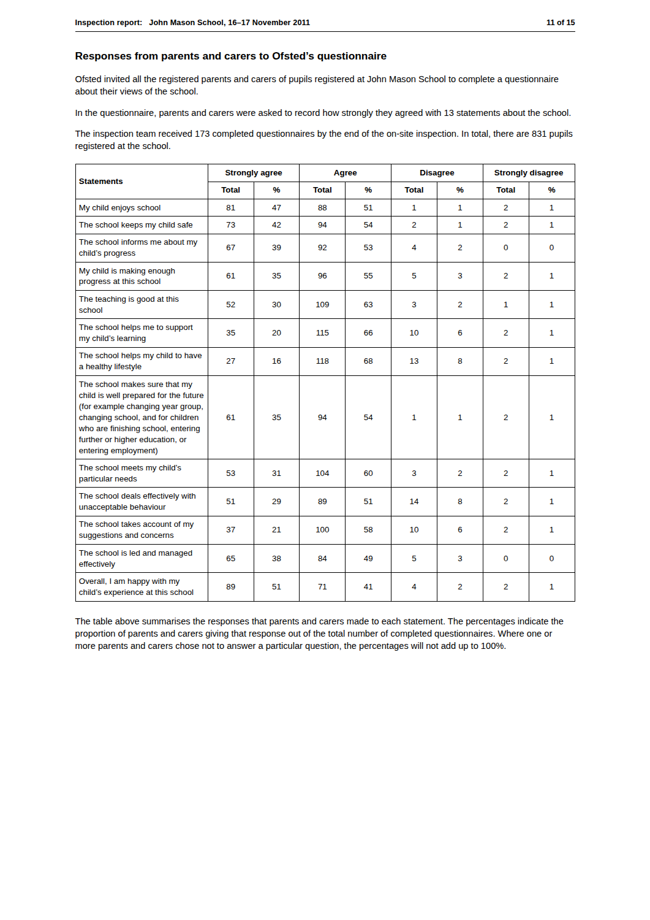Inspection report: John Mason School, 16–17 November 2011 11 of 15
Responses from parents and carers to Ofsted’s questionnaire
Ofsted invited all the registered parents and carers of pupils registered at John Mason School to complete a questionnaire about their views of the school.
In the questionnaire, parents and carers were asked to record how strongly they agreed with 13 statements about the school.
The inspection team received 173 completed questionnaires by the end of the on-site inspection. In total, there are 831 pupils registered at the school.
Responses from parents and carers to Ofsted's questionnaire
| Statements | Strongly agree | Agree | Disagree | Strongly disagree |
| --- | --- | --- | --- | --- |
| Total | % | Total | % | Total | % | Total | % |
| My child enjoys school | 81 | 47 | 88 | 51 | 1 | 1 | 2 | 1 |
| The school keeps my child safe | 73 | 42 | 94 | 54 | 2 | 1 | 2 | 1 |
| The school informs me about my child’s progress | 67 | 39 | 92 | 53 | 4 | 2 | 0 | 0 |
| My child is making enough progress at this school | 61 | 35 | 96 | 55 | 5 | 3 | 2 | 1 |
| The teaching is good at this school | 52 | 30 | 109 | 63 | 3 | 2 | 1 | 1 |
| The school helps me to support my child’s learning | 35 | 20 | 115 | 66 | 10 | 6 | 2 | 1 |
| The school helps my child to have a healthy lifestyle | 27 | 16 | 118 | 68 | 13 | 8 | 2 | 1 |
| The school makes sure that my child is well prepared for the future (for example changing year group, changing school, and for children who are finishing school, entering further or higher education, or entering employment) | 61 | 35 | 94 | 54 | 1 | 1 | 2 | 1 |
| The school meets my child’s particular needs | 53 | 31 | 104 | 60 | 3 | 2 | 2 | 1 |
| The school deals effectively with unacceptable behaviour | 51 | 29 | 89 | 51 | 14 | 8 | 2 | 1 |
| The school takes account of my suggestions and concerns | 37 | 21 | 100 | 58 | 10 | 6 | 2 | 1 |
| The school is led and managed effectively | 65 | 38 | 84 | 49 | 5 | 3 | 0 | 0 |
| Overall, I am happy with my child’s experience at this school | 89 | 51 | 71 | 41 | 4 | 2 | 2 | 1 |
The table above summarises the responses that parents and carers made to each statement. The percentages indicate the proportion of parents and carers giving that response out of the total number of completed questionnaires. Where one or more parents and carers chose not to answer a particular question, the percentages will not add up to 100%.